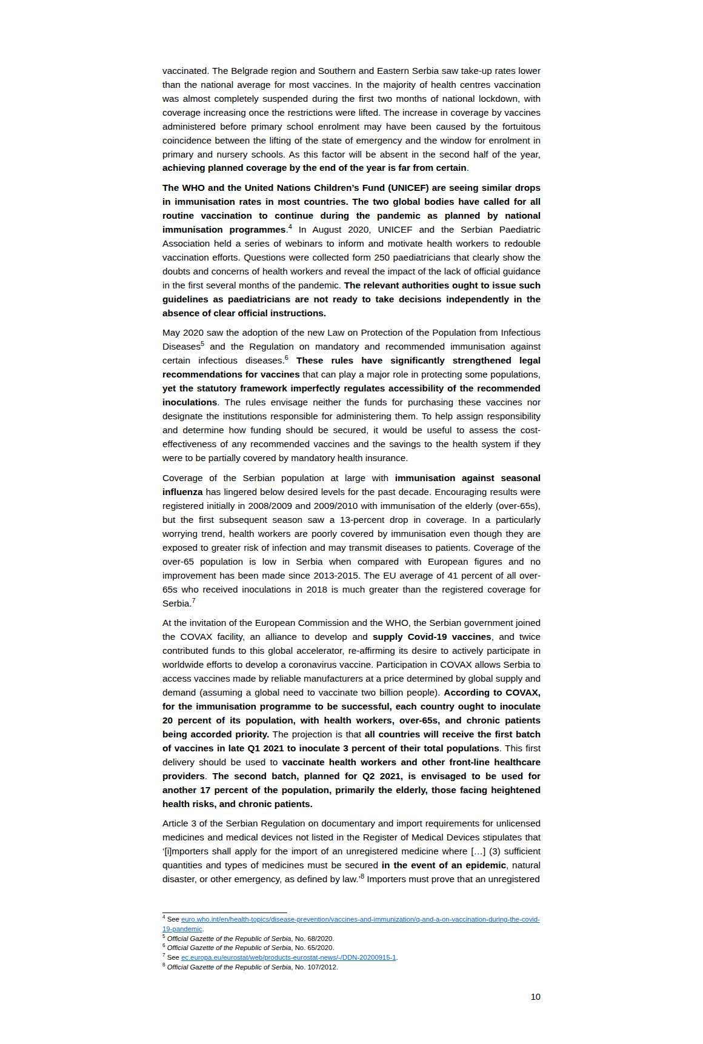vaccinated. The Belgrade region and Southern and Eastern Serbia saw take-up rates lower than the national average for most vaccines. In the majority of health centres vaccination was almost completely suspended during the first two months of national lockdown, with coverage increasing once the restrictions were lifted. The increase in coverage by vaccines administered before primary school enrolment may have been caused by the fortuitous coincidence between the lifting of the state of emergency and the window for enrolment in primary and nursery schools. As this factor will be absent in the second half of the year, achieving planned coverage by the end of the year is far from certain.
The WHO and the United Nations Children’s Fund (UNICEF) are seeing similar drops in immunisation rates in most countries. The two global bodies have called for all routine vaccination to continue during the pandemic as planned by national immunisation programmes.4 In August 2020, UNICEF and the Serbian Paediatric Association held a series of webinars to inform and motivate health workers to redouble vaccination efforts. Questions were collected form 250 paediatricians that clearly show the doubts and concerns of health workers and reveal the impact of the lack of official guidance in the first several months of the pandemic. The relevant authorities ought to issue such guidelines as paediatricians are not ready to take decisions independently in the absence of clear official instructions.
May 2020 saw the adoption of the new Law on Protection of the Population from Infectious Diseases5 and the Regulation on mandatory and recommended immunisation against certain infectious diseases.6 These rules have significantly strengthened legal recommendations for vaccines that can play a major role in protecting some populations, yet the statutory framework imperfectly regulates accessibility of the recommended inoculations. The rules envisage neither the funds for purchasing these vaccines nor designate the institutions responsible for administering them. To help assign responsibility and determine how funding should be secured, it would be useful to assess the cost-effectiveness of any recommended vaccines and the savings to the health system if they were to be partially covered by mandatory health insurance.
Coverage of the Serbian population at large with immunisation against seasonal influenza has lingered below desired levels for the past decade. Encouraging results were registered initially in 2008/2009 and 2009/2010 with immunisation of the elderly (over-65s), but the first subsequent season saw a 13-percent drop in coverage. In a particularly worrying trend, health workers are poorly covered by immunisation even though they are exposed to greater risk of infection and may transmit diseases to patients. Coverage of the over-65 population is low in Serbia when compared with European figures and no improvement has been made since 2013-2015. The EU average of 41 percent of all over-65s who received inoculations in 2018 is much greater than the registered coverage for Serbia.7
At the invitation of the European Commission and the WHO, the Serbian government joined the COVAX facility, an alliance to develop and supply Covid-19 vaccines, and twice contributed funds to this global accelerator, re-affirming its desire to actively participate in worldwide efforts to develop a coronavirus vaccine. Participation in COVAX allows Serbia to access vaccines made by reliable manufacturers at a price determined by global supply and demand (assuming a global need to vaccinate two billion people). According to COVAX, for the immunisation programme to be successful, each country ought to inoculate 20 percent of its population, with health workers, over-65s, and chronic patients being accorded priority. The projection is that all countries will receive the first batch of vaccines in late Q1 2021 to inoculate 3 percent of their total populations. This first delivery should be used to vaccinate health workers and other front-line healthcare providers. The second batch, planned for Q2 2021, is envisaged to be used for another 17 percent of the population, primarily the elderly, those facing heightened health risks, and chronic patients.
Article 3 of the Serbian Regulation on documentary and import requirements for unlicensed medicines and medical devices not listed in the Register of Medical Devices stipulates that ‘[i]mporters shall apply for the import of an unregistered medicine where […] (3) sufficient quantities and types of medicines must be secured in the event of an epidemic, natural disaster, or other emergency, as defined by law.’8 Importers must prove that an unregistered
4 See euro.who.int/en/health-topics/disease-prevention/vaccines-and-immunization/q-and-a-on-vaccination-during-the-covid-19-pandemic.
5 Official Gazette of the Republic of Serbia, No. 68/2020.
6 Official Gazette of the Republic of Serbia, No. 65/2020.
7 See ec.europa.eu/eurostat/web/products-eurostat-news/-/DDN-20200915-1.
8 Official Gazette of the Republic of Serbia, No. 107/2012.
10